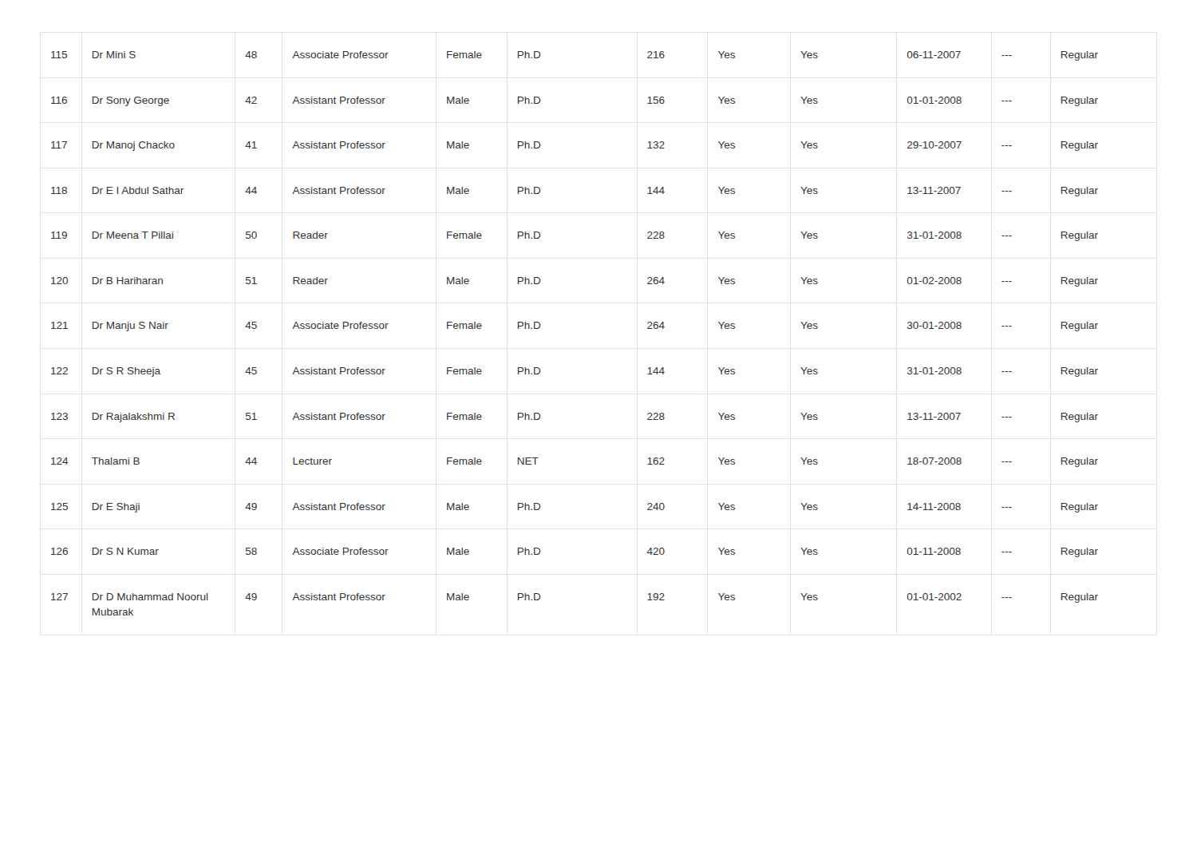| 115 | Dr Mini S | 48 | Associate Professor | Female | Ph.D | 216 | Yes | Yes | 06-11-2007 | --- | Regular |
| 116 | Dr Sony George | 42 | Assistant Professor | Male | Ph.D | 156 | Yes | Yes | 01-01-2008 | --- | Regular |
| 117 | Dr Manoj Chacko | 41 | Assistant Professor | Male | Ph.D | 132 | Yes | Yes | 29-10-2007 | --- | Regular |
| 118 | Dr E I Abdul Sathar | 44 | Assistant Professor | Male | Ph.D | 144 | Yes | Yes | 13-11-2007 | --- | Regular |
| 119 | Dr Meena T Pillai | 50 | Reader | Female | Ph.D | 228 | Yes | Yes | 31-01-2008 | --- | Regular |
| 120 | Dr B Hariharan | 51 | Reader | Male | Ph.D | 264 | Yes | Yes | 01-02-2008 | --- | Regular |
| 121 | Dr Manju S Nair | 45 | Associate Professor | Female | Ph.D | 264 | Yes | Yes | 30-01-2008 | --- | Regular |
| 122 | Dr S R Sheeja | 45 | Assistant Professor | Female | Ph.D | 144 | Yes | Yes | 31-01-2008 | --- | Regular |
| 123 | Dr Rajalakshmi R | 51 | Assistant Professor | Female | Ph.D | 228 | Yes | Yes | 13-11-2007 | --- | Regular |
| 124 | Thalami B | 44 | Lecturer | Female | NET | 162 | Yes | Yes | 18-07-2008 | --- | Regular |
| 125 | Dr E Shaji | 49 | Assistant Professor | Male | Ph.D | 240 | Yes | Yes | 14-11-2008 | --- | Regular |
| 126 | Dr S N Kumar | 58 | Associate Professor | Male | Ph.D | 420 | Yes | Yes | 01-11-2008 | --- | Regular |
| 127 | Dr D Muhammad Noorul Mubarak | 49 | Assistant Professor | Male | Ph.D | 192 | Yes | Yes | 01-01-2002 | --- | Regular |